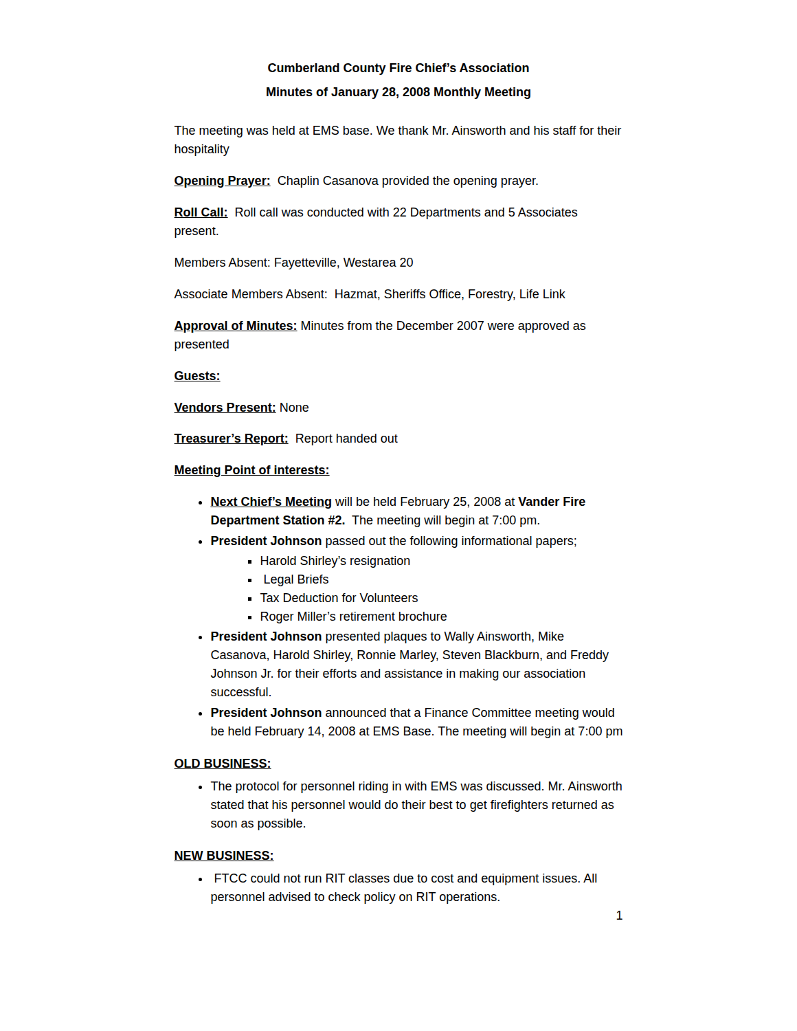Cumberland County Fire Chief’s Association
Minutes of January 28, 2008 Monthly Meeting
The meeting was held at EMS base. We thank Mr. Ainsworth and his staff for their hospitality
Opening Prayer: Chaplin Casanova provided the opening prayer.
Roll Call: Roll call was conducted with 22 Departments and 5 Associates present.
Members Absent: Fayetteville, Westarea 20
Associate Members Absent: Hazmat, Sheriffs Office, Forestry, Life Link
Approval of Minutes: Minutes from the December 2007 were approved as presented
Guests:
Vendors Present: None
Treasurer’s Report: Report handed out
Meeting Point of interests:
Next Chief’s Meeting will be held February 25, 2008 at Vander Fire Department Station #2. The meeting will begin at 7:00 pm.
President Johnson passed out the following informational papers;
Harold Shirley’s resignation
Legal Briefs
Tax Deduction for Volunteers
Roger Miller’s retirement brochure
President Johnson presented plaques to Wally Ainsworth, Mike Casanova, Harold Shirley, Ronnie Marley, Steven Blackburn, and Freddy Johnson Jr. for their efforts and assistance in making our association successful.
President Johnson announced that a Finance Committee meeting would be held February 14, 2008 at EMS Base. The meeting will begin at 7:00 pm
OLD BUSINESS:
The protocol for personnel riding in with EMS was discussed. Mr. Ainsworth stated that his personnel would do their best to get firefighters returned as soon as possible.
NEW BUSINESS:
FTCC could not run RIT classes due to cost and equipment issues. All personnel advised to check policy on RIT operations.
1